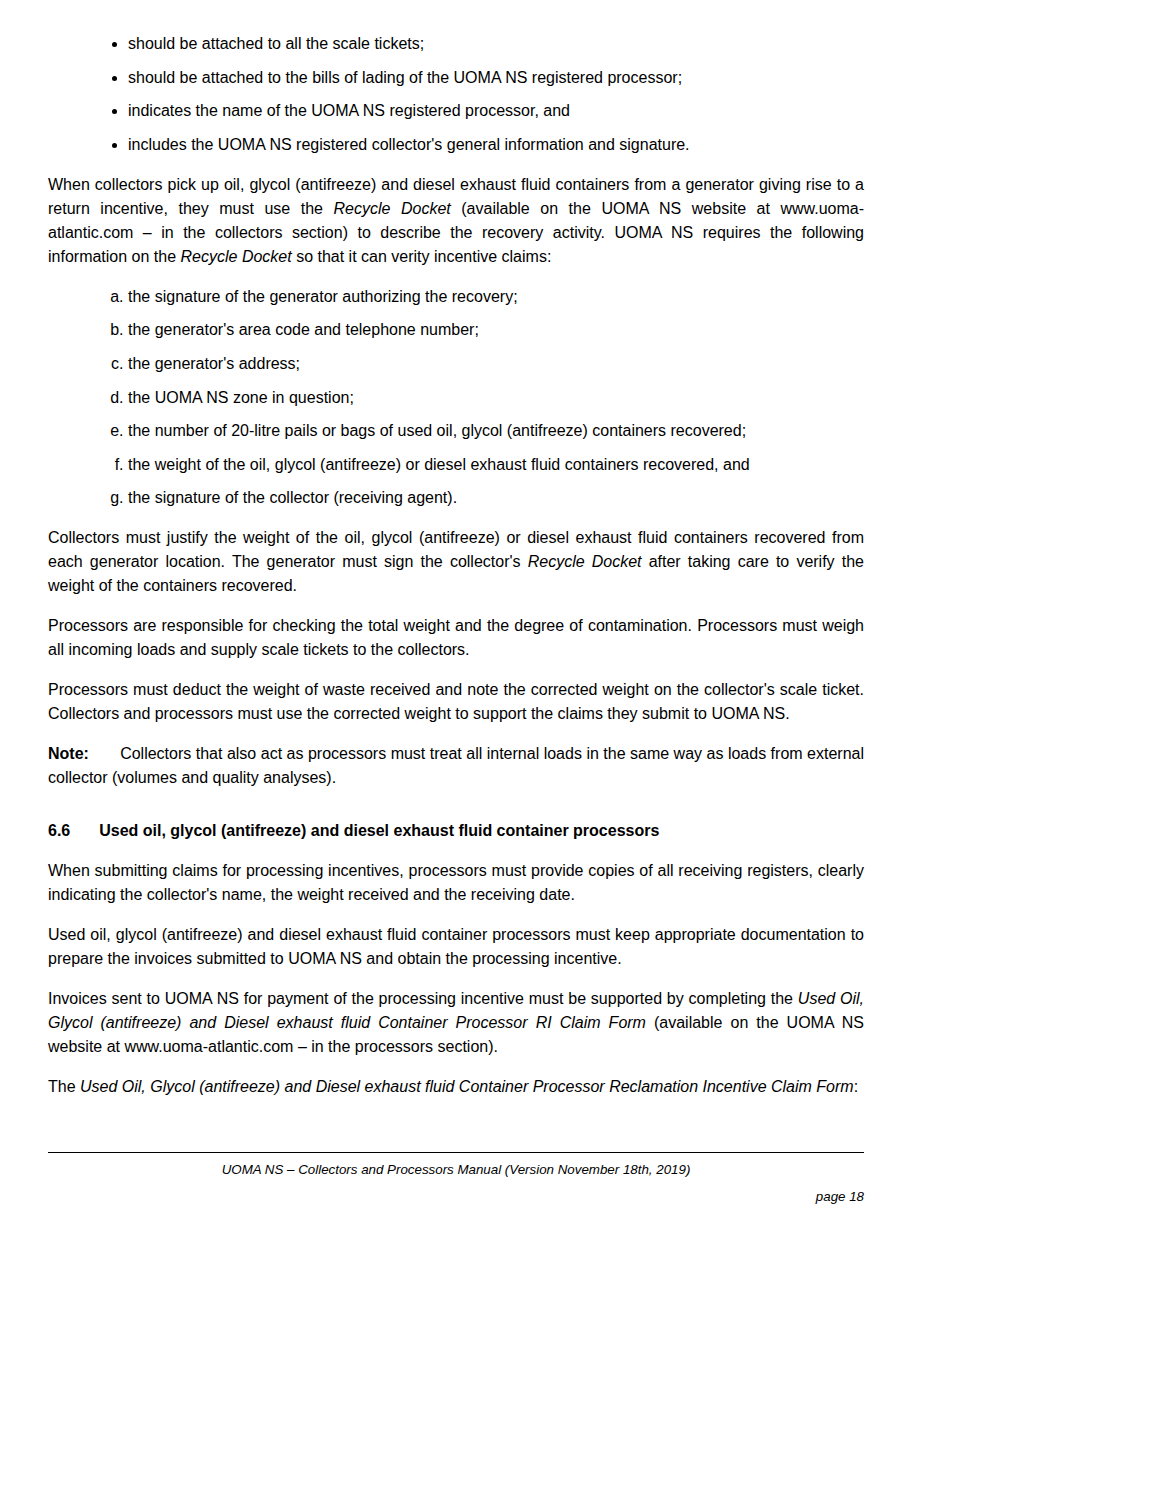should be attached to all the scale tickets;
should be attached to the bills of lading of the UOMA NS registered processor;
indicates the name of the UOMA NS registered processor, and
includes the UOMA NS registered collector's general information and signature.
When collectors pick up oil, glycol (antifreeze) and diesel exhaust fluid containers from a generator giving rise to a return incentive, they must use the Recycle Docket (available on the UOMA NS website at www.uoma-atlantic.com – in the collectors section) to describe the recovery activity. UOMA NS requires the following information on the Recycle Docket so that it can verity incentive claims:
the signature of the generator authorizing the recovery;
the generator's area code and telephone number;
the generator's address;
the UOMA NS zone in question;
the number of 20-litre pails or bags of used oil, glycol (antifreeze) containers recovered;
the weight of the oil, glycol (antifreeze) or diesel exhaust fluid containers recovered, and
the signature of the collector (receiving agent).
Collectors must justify the weight of the oil, glycol (antifreeze) or diesel exhaust fluid containers recovered from each generator location. The generator must sign the collector's Recycle Docket after taking care to verify the weight of the containers recovered.
Processors are responsible for checking the total weight and the degree of contamination. Processors must weigh all incoming loads and supply scale tickets to the collectors.
Processors must deduct the weight of waste received and note the corrected weight on the collector's scale ticket. Collectors and processors must use the corrected weight to support the claims they submit to UOMA NS.
Note: Collectors that also act as processors must treat all internal loads in the same way as loads from external collector (volumes and quality analyses).
6.6 Used oil, glycol (antifreeze) and diesel exhaust fluid container processors
When submitting claims for processing incentives, processors must provide copies of all receiving registers, clearly indicating the collector's name, the weight received and the receiving date.
Used oil, glycol (antifreeze) and diesel exhaust fluid container processors must keep appropriate documentation to prepare the invoices submitted to UOMA NS and obtain the processing incentive.
Invoices sent to UOMA NS for payment of the processing incentive must be supported by completing the Used Oil, Glycol (antifreeze) and Diesel exhaust fluid Container Processor RI Claim Form (available on the UOMA NS website at www.uoma-atlantic.com – in the processors section).
The Used Oil, Glycol (antifreeze) and Diesel exhaust fluid Container Processor Reclamation Incentive Claim Form:
UOMA NS – Collectors and Processors Manual (Version November 18th, 2019) page 18